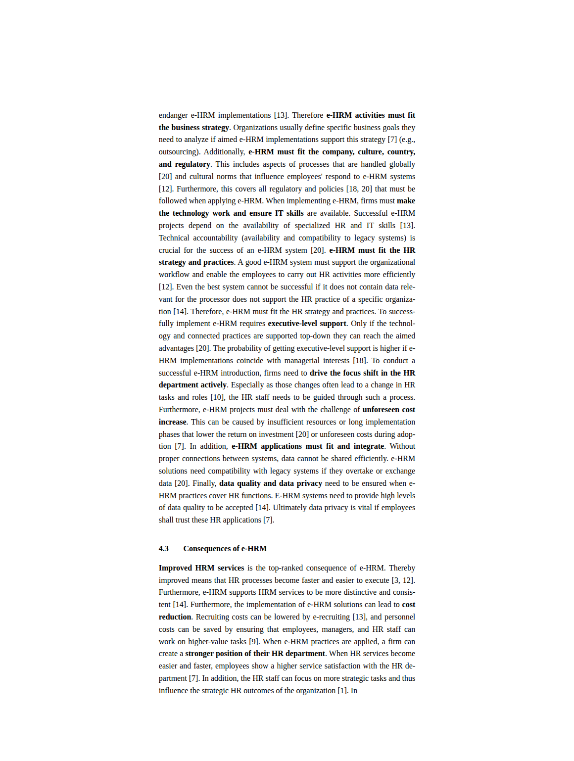endanger e-HRM implementations [13]. Therefore e-HRM activities must fit the business strategy. Organizations usually define specific business goals they need to analyze if aimed e-HRM implementations support this strategy [7] (e.g., outsourcing). Additionally, e-HRM must fit the company, culture, country, and regulatory. This includes aspects of processes that are handled globally [20] and cultural norms that influence employees' respond to e-HRM systems [12]. Furthermore, this covers all regulatory and policies [18, 20] that must be followed when applying e-HRM. When implementing e-HRM, firms must make the technology work and ensure IT skills are available. Successful e-HRM projects depend on the availability of specialized HR and IT skills [13]. Technical accountability (availability and compatibility to legacy systems) is crucial for the success of an e-HRM system [20]. e-HRM must fit the HR strategy and practices. A good e-HRM system must support the organizational workflow and enable the employees to carry out HR activities more efficiently [12]. Even the best system cannot be successful if it does not contain data relevant for the processor does not support the HR practice of a specific organization [14]. Therefore, e-HRM must fit the HR strategy and practices. To successfully implement e-HRM requires executive-level support. Only if the technology and connected practices are supported top-down they can reach the aimed advantages [20]. The probability of getting executive-level support is higher if e-HRM implementations coincide with managerial interests [18]. To conduct a successful e-HRM introduction, firms need to drive the focus shift in the HR department actively. Especially as those changes often lead to a change in HR tasks and roles [10], the HR staff needs to be guided through such a process. Furthermore, e-HRM projects must deal with the challenge of unforeseen cost increase. This can be caused by insufficient resources or long implementation phases that lower the return on investment [20] or unforeseen costs during adoption [7]. In addition, e-HRM applications must fit and integrate. Without proper connections between systems, data cannot be shared efficiently. e-HRM solutions need compatibility with legacy systems if they overtake or exchange data [20]. Finally, data quality and data privacy need to be ensured when e-HRM practices cover HR functions. E-HRM systems need to provide high levels of data quality to be accepted [14]. Ultimately data privacy is vital if employees shall trust these HR applications [7].
4.3 Consequences of e-HRM
Improved HRM services is the top-ranked consequence of e-HRM. Thereby improved means that HR processes become faster and easier to execute [3, 12]. Furthermore, e-HRM supports HRM services to be more distinctive and consistent [14]. Furthermore, the implementation of e-HRM solutions can lead to cost reduction. Recruiting costs can be lowered by e-recruiting [13], and personnel costs can be saved by ensuring that employees, managers, and HR staff can work on higher-value tasks [9]. When e-HRM practices are applied, a firm can create a stronger position of their HR department. When HR services become easier and faster, employees show a higher service satisfaction with the HR department [7]. In addition, the HR staff can focus on more strategic tasks and thus influence the strategic HR outcomes of the organization [1]. In